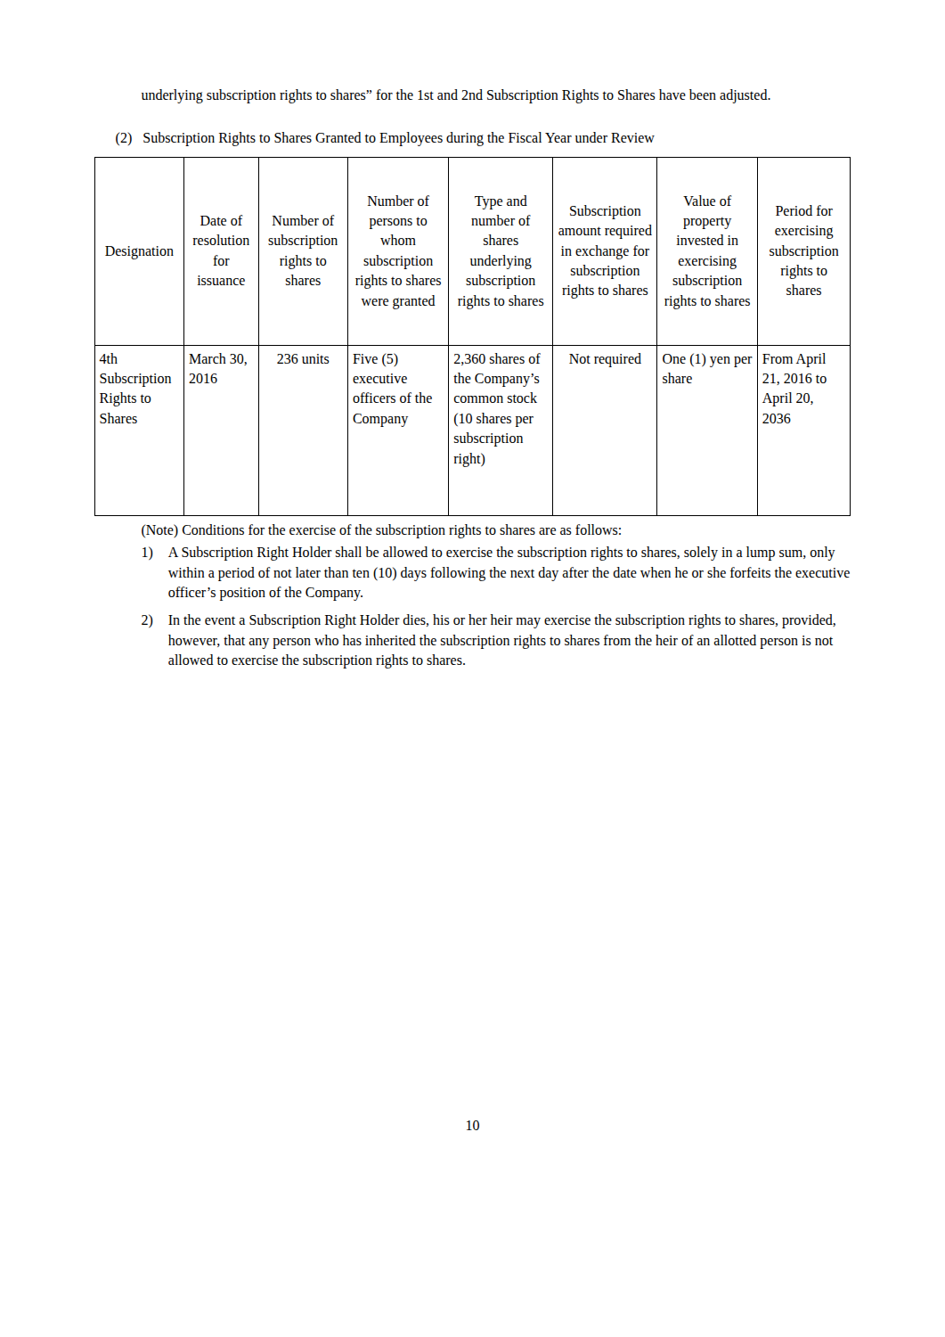underlying subscription rights to shares” for the 1st and 2nd Subscription Rights to Shares have been adjusted.
(2) Subscription Rights to Shares Granted to Employees during the Fiscal Year under Review
| Designation | Date of resolution for issuance | Number of subscription rights to shares | Number of persons to whom subscription rights to shares were granted | Type and number of shares underlying subscription rights to shares | Subscription amount required in exchange for subscription rights to shares | Value of property invested in exercising subscription rights to shares | Period for exercising subscription rights to shares |
| --- | --- | --- | --- | --- | --- | --- | --- |
| 4th Subscription Rights to Shares | March 30, 2016 | 236 units | Five (5) executive officers of the Company | 2,360 shares of the Company’s common stock (10 shares per subscription right) | Not required | One (1) yen per share | From April 21, 2016 to April 20, 2036 |
(Note) Conditions for the exercise of the subscription rights to shares are as follows:
1) A Subscription Right Holder shall be allowed to exercise the subscription rights to shares, solely in a lump sum, only within a period of not later than ten (10) days following the next day after the date when he or she forfeits the executive officer’s position of the Company.
2) In the event a Subscription Right Holder dies, his or her heir may exercise the subscription rights to shares, provided, however, that any person who has inherited the subscription rights to shares from the heir of an allotted person is not allowed to exercise the subscription rights to shares.
10